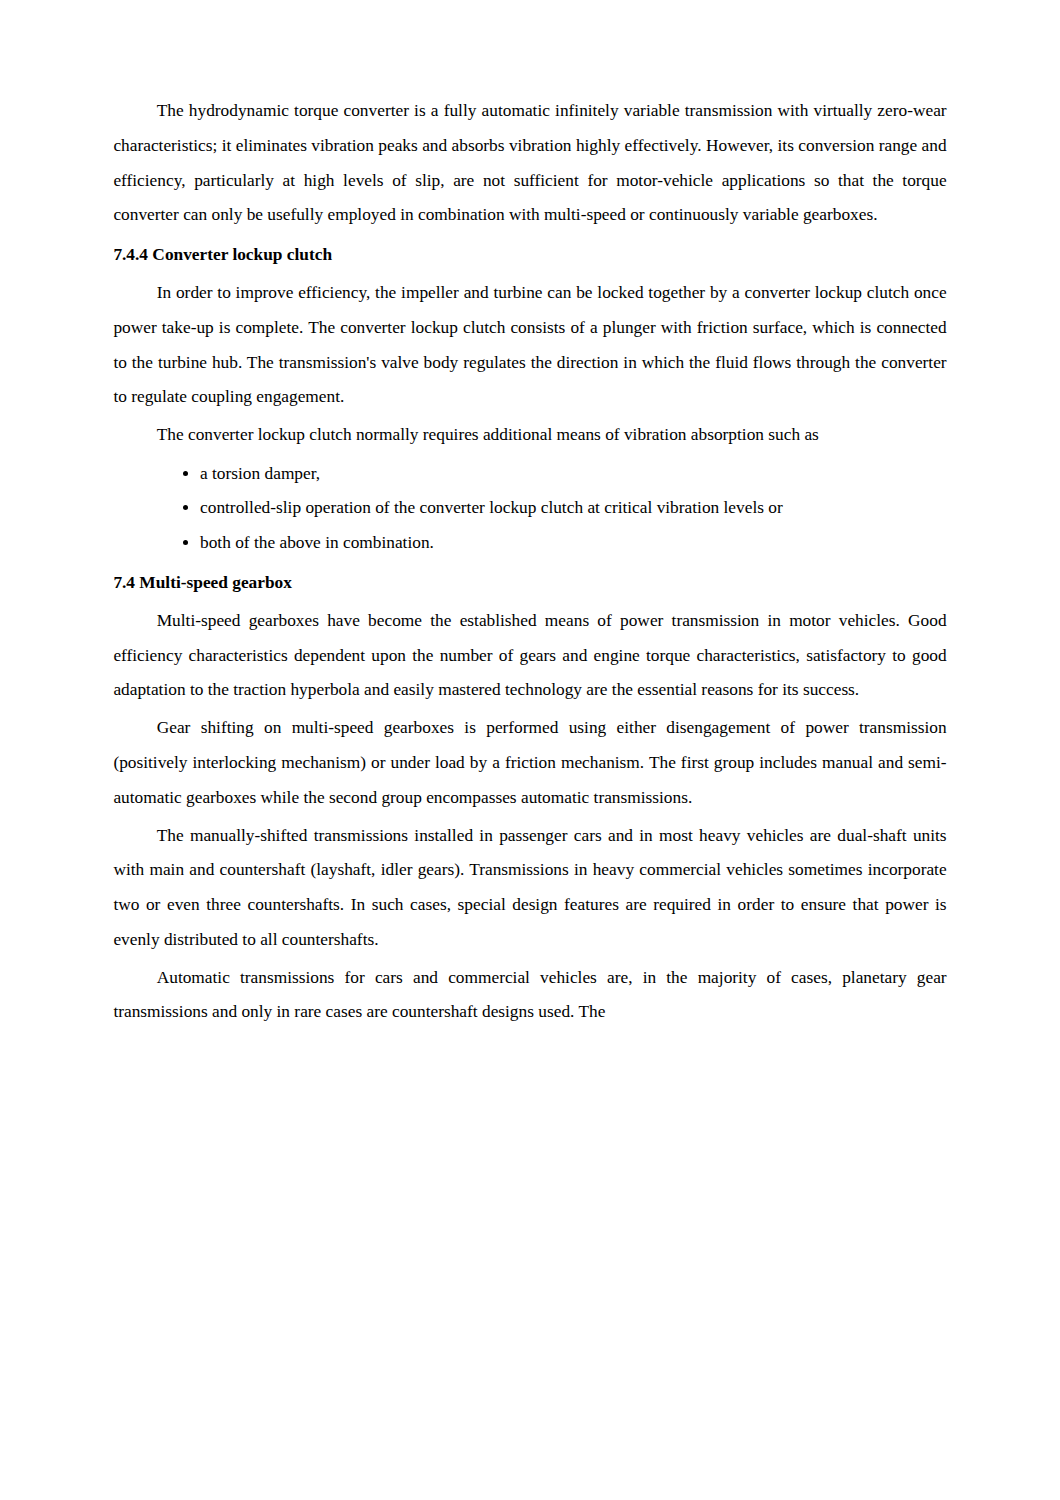The hydrodynamic torque converter is a fully automatic infinitely variable transmission with virtually zero-wear characteristics; it eliminates vibration peaks and absorbs vibration highly effectively. However, its conversion range and efficiency, particularly at high levels of slip, are not sufficient for motor-vehicle applications so that the torque converter can only be usefully employed in combination with multi-speed or continuously variable gearboxes.
7.4.4 Converter lockup clutch
In order to improve efficiency, the impeller and turbine can be locked together by a converter lockup clutch once power take-up is complete. The converter lockup clutch consists of a plunger with friction surface, which is connected to the turbine hub. The transmission's valve body regulates the direction in which the fluid flows through the converter to regulate coupling engagement.
The converter lockup clutch normally requires additional means of vibration absorption such as
a torsion damper,
controlled-slip operation of the converter lockup clutch at critical vibration levels or
both of the above in combination.
7.4 Multi-speed gearbox
Multi-speed gearboxes have become the established means of power transmission in motor vehicles. Good efficiency characteristics dependent upon the number of gears and engine torque characteristics, satisfactory to good adaptation to the traction hyperbola and easily mastered technology are the essential reasons for its success.
Gear shifting on multi-speed gearboxes is performed using either disengagement of power transmission (positively interlocking mechanism) or under load by a friction mechanism. The first group includes manual and semi-automatic gearboxes while the second group encompasses automatic transmissions.
The manually-shifted transmissions installed in passenger cars and in most heavy vehicles are dual-shaft units with main and countershaft (layshaft, idler gears). Transmissions in heavy commercial vehicles sometimes incorporate two or even three countershafts. In such cases, special design features are required in order to ensure that power is evenly distributed to all countershafts.
Automatic transmissions for cars and commercial vehicles are, in the majority of cases, planetary gear transmissions and only in rare cases are countershaft designs used. The